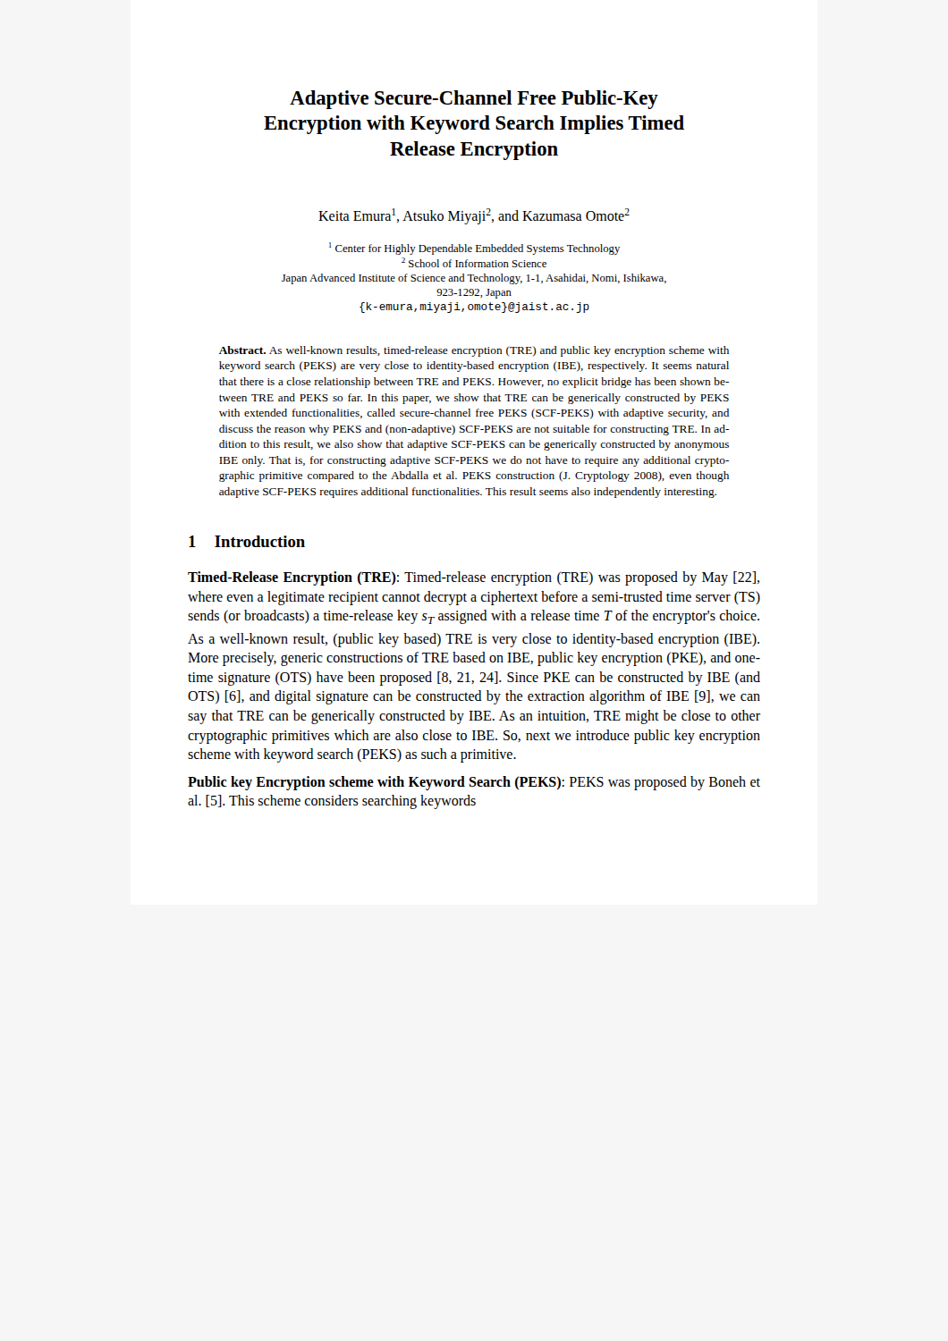Adaptive Secure-Channel Free Public-Key
Encryption with Keyword Search Implies Timed
Release Encryption
Keita Emura1, Atsuko Miyaji2, and Kazumasa Omote2
1 Center for Highly Dependable Embedded Systems Technology
2 School of Information Science
Japan Advanced Institute of Science and Technology, 1-1, Asahidai, Nomi, Ishikawa,
923-1292, Japan
{k-emura,miyaji,omote}@jaist.ac.jp
Abstract. As well-known results, timed-release encryption (TRE) and public key encryption scheme with keyword search (PEKS) are very close to identity-based encryption (IBE), respectively. It seems natural that there is a close relationship between TRE and PEKS. However, no explicit bridge has been shown between TRE and PEKS so far. In this paper, we show that TRE can be generically constructed by PEKS with extended functionalities, called secure-channel free PEKS (SCF-PEKS) with adaptive security, and discuss the reason why PEKS and (non-adaptive) SCF-PEKS are not suitable for constructing TRE. In addition to this result, we also show that adaptive SCF-PEKS can be generically constructed by anonymous IBE only. That is, for constructing adaptive SCF-PEKS we do not have to require any additional cryptographic primitive compared to the Abdalla et al. PEKS construction (J. Cryptology 2008), even though adaptive SCF-PEKS requires additional functionalities. This result seems also independently interesting.
1 Introduction
Timed-Release Encryption (TRE): Timed-release encryption (TRE) was proposed by May [22], where even a legitimate recipient cannot decrypt a ciphertext before a semi-trusted time server (TS) sends (or broadcasts) a time-release key sT assigned with a release time T of the encryptor's choice. As a well-known result, (public key based) TRE is very close to identity-based encryption (IBE). More precisely, generic constructions of TRE based on IBE, public key encryption (PKE), and one-time signature (OTS) have been proposed [8, 21, 24]. Since PKE can be constructed by IBE (and OTS) [6], and digital signature can be constructed by the extraction algorithm of IBE [9], we can say that TRE can be generically constructed by IBE. As an intuition, TRE might be close to other cryptographic primitives which are also close to IBE. So, next we introduce public key encryption scheme with keyword search (PEKS) as such a primitive.
Public key Encryption scheme with Keyword Search (PEKS): PEKS was proposed by Boneh et al. [5]. This scheme considers searching keywords